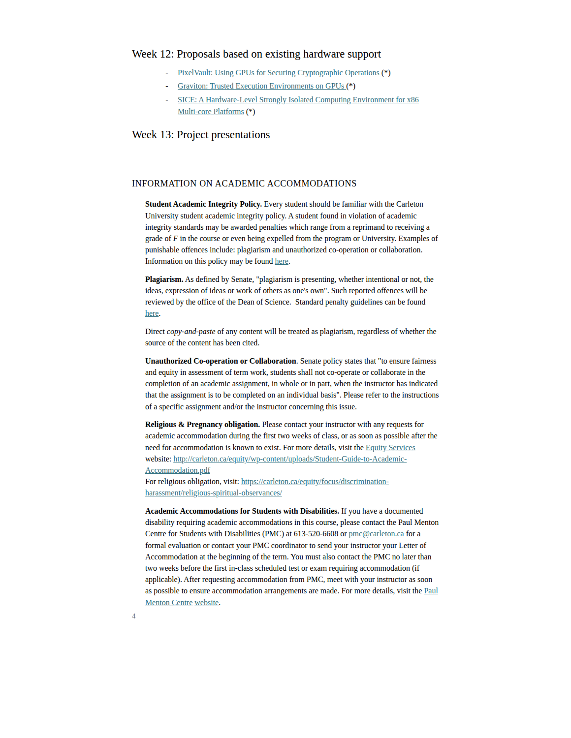Week 12: Proposals based on existing hardware support
PixelVault: Using GPUs for Securing Cryptographic Operations (*)
Graviton: Trusted Execution Environments on GPUs (*)
SICE: A Hardware-Level Strongly Isolated Computing Environment for x86 Multi-core Platforms (*)
Week 13: Project presentations
INFORMATION ON ACADEMIC ACCOMMODATIONS
Student Academic Integrity Policy. Every student should be familiar with the Carleton University student academic integrity policy. A student found in violation of academic integrity standards may be awarded penalties which range from a reprimand to receiving a grade of F in the course or even being expelled from the program or University. Examples of punishable offences include: plagiarism and unauthorized co-operation or collaboration. Information on this policy may be found here.
Plagiarism. As defined by Senate, "plagiarism is presenting, whether intentional or not, the ideas, expression of ideas or work of others as one's own". Such reported offences will be reviewed by the office of the Dean of Science. Standard penalty guidelines can be found here.
Direct copy-and-paste of any content will be treated as plagiarism, regardless of whether the source of the content has been cited.
Unauthorized Co-operation or Collaboration. Senate policy states that "to ensure fairness and equity in assessment of term work, students shall not co-operate or collaborate in the completion of an academic assignment, in whole or in part, when the instructor has indicated that the assignment is to be completed on an individual basis". Please refer to the instructions of a specific assignment and/or the instructor concerning this issue.
Religious & Pregnancy obligation. Please contact your instructor with any requests for academic accommodation during the first two weeks of class, or as soon as possible after the need for accommodation is known to exist. For more details, visit the Equity Services website: http://carleton.ca/equity/wp-content/uploads/Student-Guide-to-Academic-Accommodation.pdf
For religious obligation, visit: https://carleton.ca/equity/focus/discrimination-harassment/religious-spiritual-observances/
Academic Accommodations for Students with Disabilities. If you have a documented disability requiring academic accommodations in this course, please contact the Paul Menton Centre for Students with Disabilities (PMC) at 613-520-6608 or pmc@carleton.ca for a formal evaluation or contact your PMC coordinator to send your instructor your Letter of Accommodation at the beginning of the term. You must also contact the PMC no later than two weeks before the first in-class scheduled test or exam requiring accommodation (if applicable). After requesting accommodation from PMC, meet with your instructor as soon as possible to ensure accommodation arrangements are made. For more details, visit the Paul Menton Centre website.
4